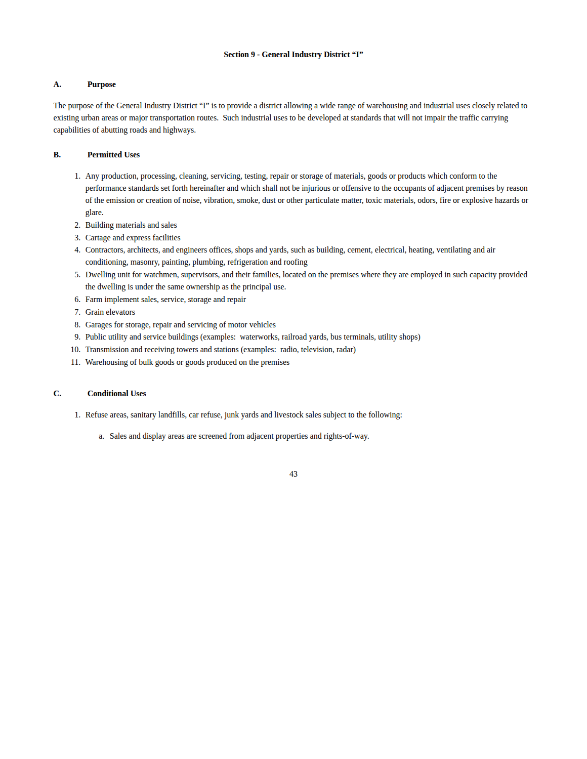Section 9 - General Industry District “I”
A. Purpose
The purpose of the General Industry District “I” is to provide a district allowing a wide range of warehousing and industrial uses closely related to existing urban areas or major transportation routes. Such industrial uses to be developed at standards that will not impair the traffic carrying capabilities of abutting roads and highways.
B. Permitted Uses
Any production, processing, cleaning, servicing, testing, repair or storage of materials, goods or products which conform to the performance standards set forth hereinafter and which shall not be injurious or offensive to the occupants of adjacent premises by reason of the emission or creation of noise, vibration, smoke, dust or other particulate matter, toxic materials, odors, fire or explosive hazards or glare.
Building materials and sales
Cartage and express facilities
Contractors, architects, and engineers offices, shops and yards, such as building, cement, electrical, heating, ventilating and air conditioning, masonry, painting, plumbing, refrigeration and roofing
Dwelling unit for watchmen, supervisors, and their families, located on the premises where they are employed in such capacity provided the dwelling is under the same ownership as the principal use.
Farm implement sales, service, storage and repair
Grain elevators
Garages for storage, repair and servicing of motor vehicles
Public utility and service buildings (examples: waterworks, railroad yards, bus terminals, utility shops)
Transmission and receiving towers and stations (examples: radio, television, radar)
Warehousing of bulk goods or goods produced on the premises
C. Conditional Uses
Refuse areas, sanitary landfills, car refuse, junk yards and livestock sales subject to the following:
Sales and display areas are screened from adjacent properties and rights-of-way.
43